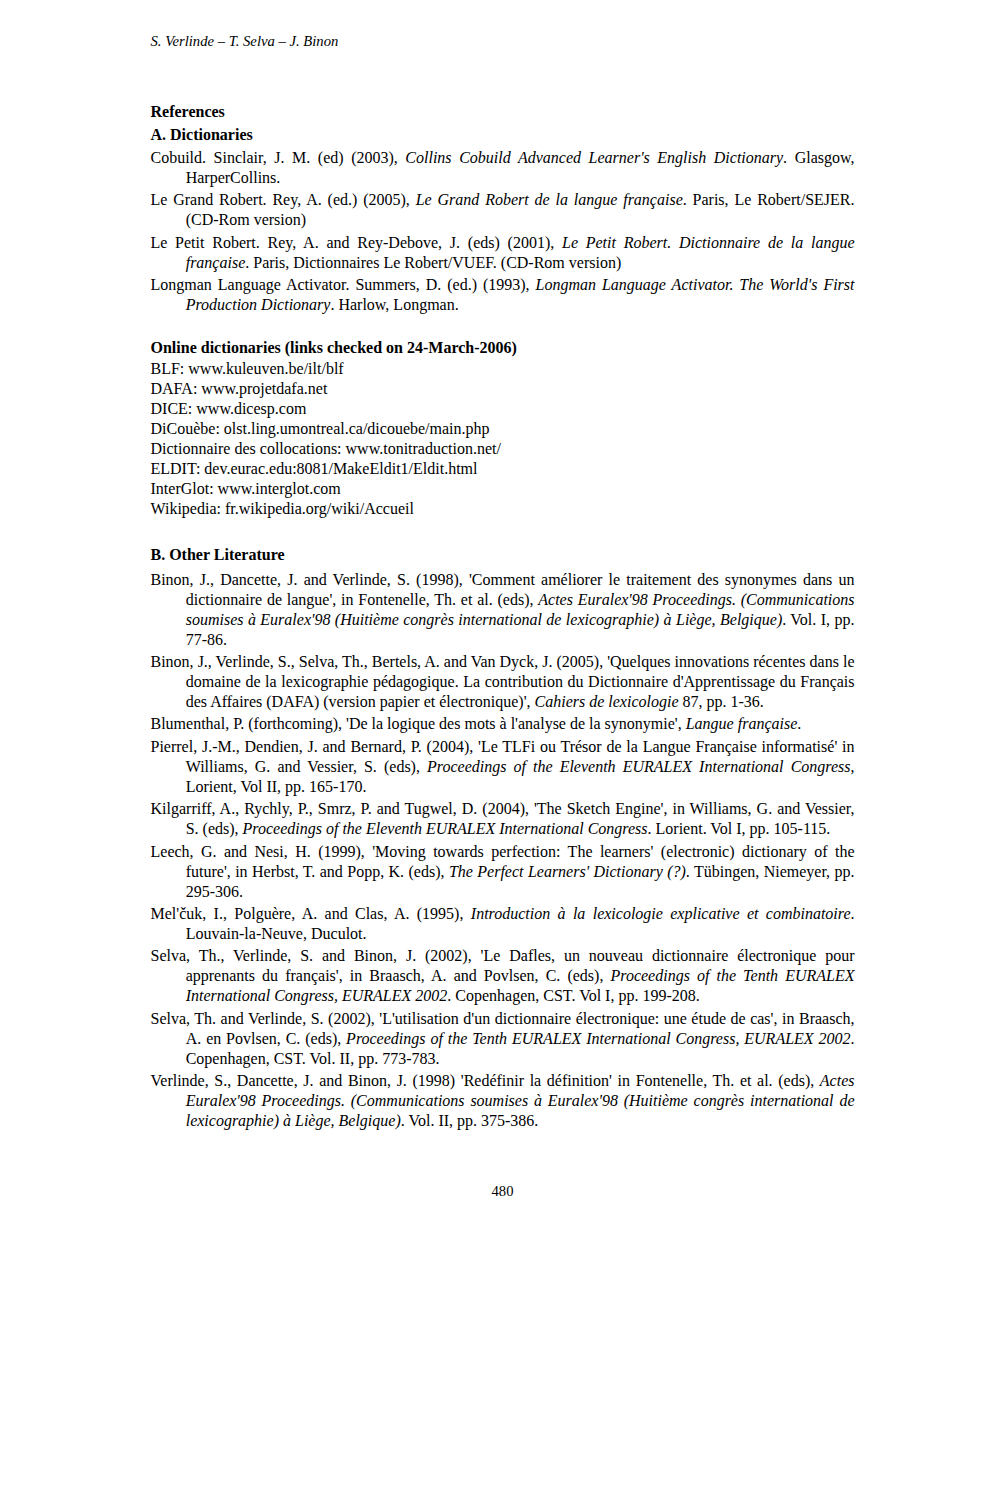S. Verlinde – T. Selva – J. Binon
References
A. Dictionaries
Cobuild. Sinclair, J. M. (ed) (2003), Collins Cobuild Advanced Learner's English Dictionary. Glasgow, HarperCollins.
Le Grand Robert. Rey, A. (ed.) (2005), Le Grand Robert de la langue française. Paris, Le Robert/SEJER. (CD-Rom version)
Le Petit Robert. Rey, A. and Rey-Debove, J. (eds) (2001), Le Petit Robert. Dictionnaire de la langue française. Paris, Dictionnaires Le Robert/VUEF. (CD-Rom version)
Longman Language Activator. Summers, D. (ed.) (1993), Longman Language Activator. The World's First Production Dictionary. Harlow, Longman.
Online dictionaries (links checked on 24-March-2006)
BLF: www.kuleuven.be/ilt/blf
DAFA: www.projetdafa.net
DICE: www.dicesp.com
DiCouèbe: olst.ling.umontreal.ca/dicouebe/main.php
Dictionnaire des collocations: www.tonitraduction.net/
ELDIT: dev.eurac.edu:8081/MakeEldit1/Eldit.html
InterGlot: www.interglot.com
Wikipedia: fr.wikipedia.org/wiki/Accueil
B. Other Literature
Binon, J., Dancette, J. and Verlinde, S. (1998), 'Comment améliorer le traitement des synonymes dans un dictionnaire de langue', in Fontenelle, Th. et al. (eds), Actes Euralex'98 Proceedings. (Communications soumises à Euralex'98 (Huitième congrès international de lexicographie) à Liège, Belgique). Vol. I, pp. 77-86.
Binon, J., Verlinde, S., Selva, Th., Bertels, A. and Van Dyck, J. (2005), 'Quelques innovations récentes dans le domaine de la lexicographie pédagogique. La contribution du Dictionnaire d'Apprentissage du Français des Affaires (DAFA) (version papier et électronique)', Cahiers de lexicologie 87, pp. 1-36.
Blumenthal, P. (forthcoming), 'De la logique des mots à l'analyse de la synonymie', Langue française.
Pierrel, J.-M., Dendien, J. and Bernard, P. (2004), 'Le TLFi ou Trésor de la Langue Française informatisé' in Williams, G. and Vessier, S. (eds), Proceedings of the Eleventh EURALEX International Congress, Lorient, Vol II, pp. 165-170.
Kilgarriff, A., Rychly, P., Smrz, P. and Tugwel, D. (2004), 'The Sketch Engine', in Williams, G. and Vessier, S. (eds), Proceedings of the Eleventh EURALEX International Congress. Lorient. Vol I, pp. 105-115.
Leech, G. and Nesi, H. (1999), 'Moving towards perfection: The learners' (electronic) dictionary of the future', in Herbst, T. and Popp, K. (eds), The Perfect Learners' Dictionary (?). Tübingen, Niemeyer, pp. 295-306.
Mel'čuk, I., Polguère, A. and Clas, A. (1995), Introduction à la lexicologie explicative et combinatoire. Louvain-la-Neuve, Duculot.
Selva, Th., Verlinde, S. and Binon, J. (2002), 'Le Dafles, un nouveau dictionnaire électronique pour apprenants du français', in Braasch, A. and Povlsen, C. (eds), Proceedings of the Tenth EURALEX International Congress, EURALEX 2002. Copenhagen, CST. Vol I, pp. 199-208.
Selva, Th. and Verlinde, S. (2002), 'L'utilisation d'un dictionnaire électronique: une étude de cas', in Braasch, A. en Povlsen, C. (eds), Proceedings of the Tenth EURALEX International Congress, EURALEX 2002. Copenhagen, CST. Vol. II, pp. 773-783.
Verlinde, S., Dancette, J. and Binon, J. (1998) 'Redéfinir la définition' in Fontenelle, Th. et al. (eds), Actes Euralex'98 Proceedings. (Communications soumises à Euralex'98 (Huitième congrès international de lexicographie) à Liège, Belgique). Vol. II, pp. 375-386.
480